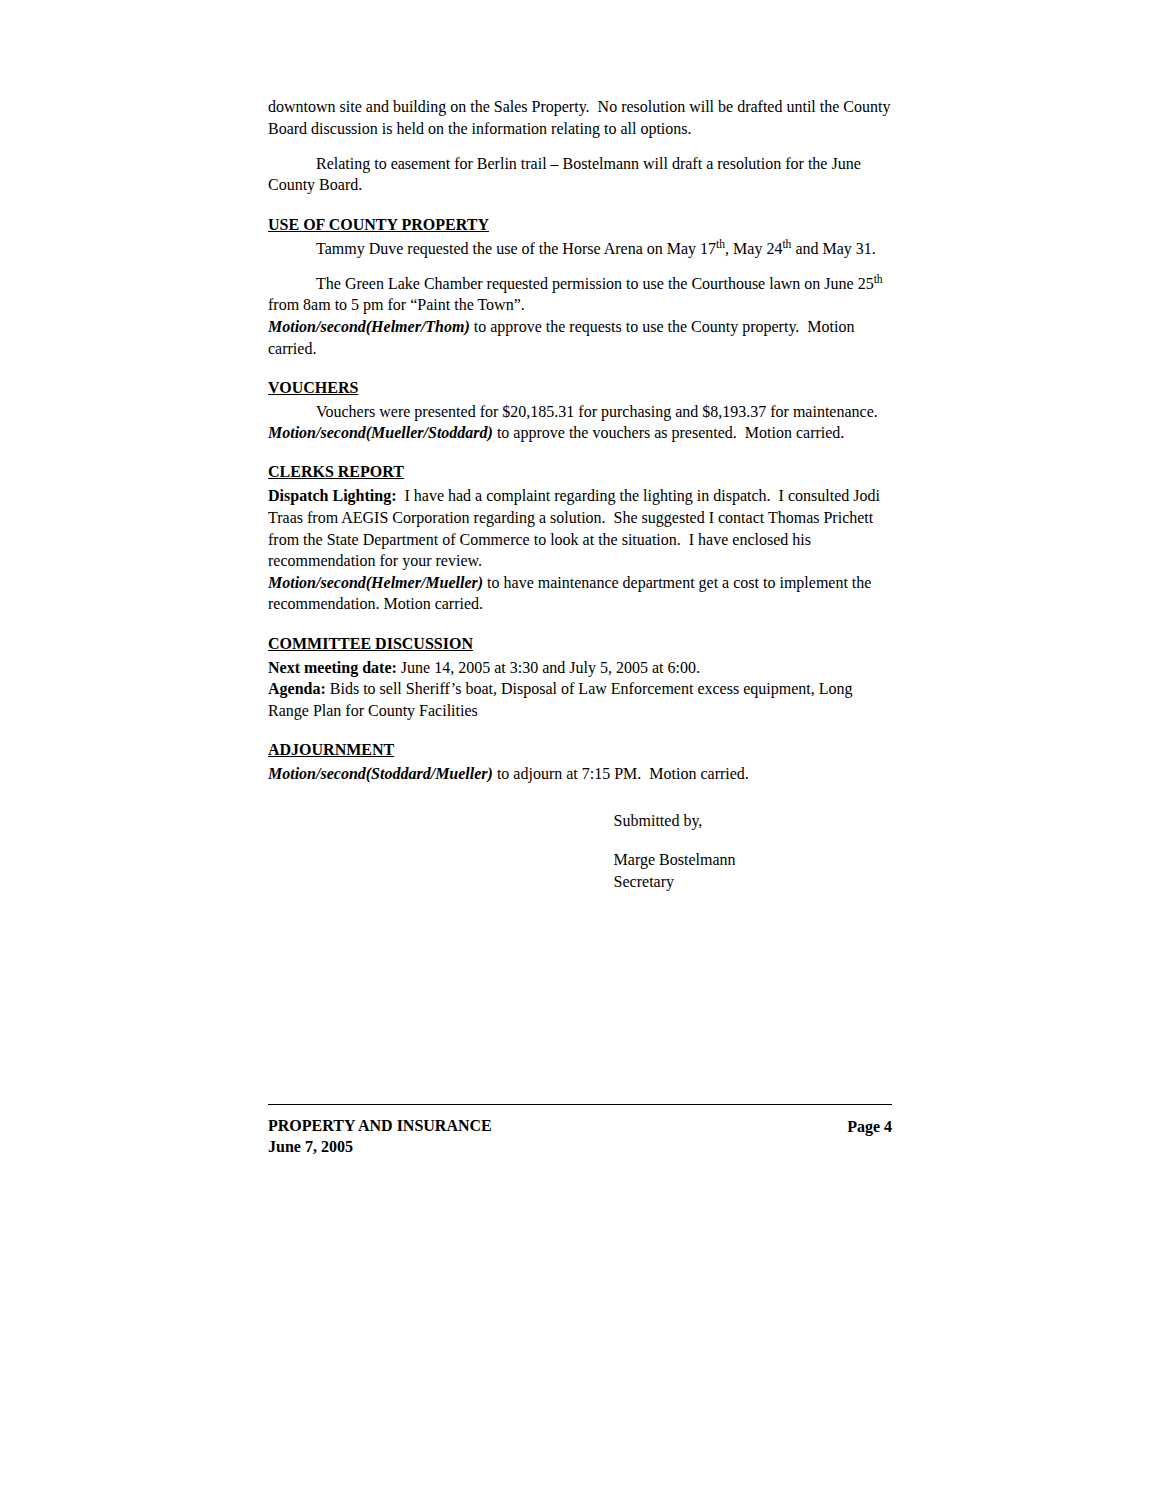downtown site and building on the Sales Property. No resolution will be drafted until the County Board discussion is held on the information relating to all options.
Relating to easement for Berlin trail – Bostelmann will draft a resolution for the June County Board.
USE OF COUNTY PROPERTY
Tammy Duve requested the use of the Horse Arena on May 17th, May 24th and May 31.
The Green Lake Chamber requested permission to use the Courthouse lawn on June 25th from 8am to 5 pm for “Paint the Town”.
Motion/second(Helmer/Thom) to approve the requests to use the County property. Motion carried.
VOUCHERS
Vouchers were presented for $20,185.31 for purchasing and $8,193.37 for maintenance.
Motion/second(Mueller/Stoddard) to approve the vouchers as presented. Motion carried.
CLERKS REPORT
Dispatch Lighting: I have had a complaint regarding the lighting in dispatch. I consulted Jodi Traas from AEGIS Corporation regarding a solution. She suggested I contact Thomas Prichett from the State Department of Commerce to look at the situation. I have enclosed his recommendation for your review.
Motion/second(Helmer/Mueller) to have maintenance department get a cost to implement the recommendation. Motion carried.
COMMITTEE DISCUSSION
Next meeting date: June 14, 2005 at 3:30 and July 5, 2005 at 6:00.
Agenda: Bids to sell Sheriff’s boat, Disposal of Law Enforcement excess equipment, Long Range Plan for County Facilities
ADJOURNMENT
Motion/second(Stoddard/Mueller) to adjourn at 7:15 PM. Motion carried.
Submitted by,
Marge Bostelmann
Secretary
PROPERTY AND INSURANCE
June 7, 2005
Page 4